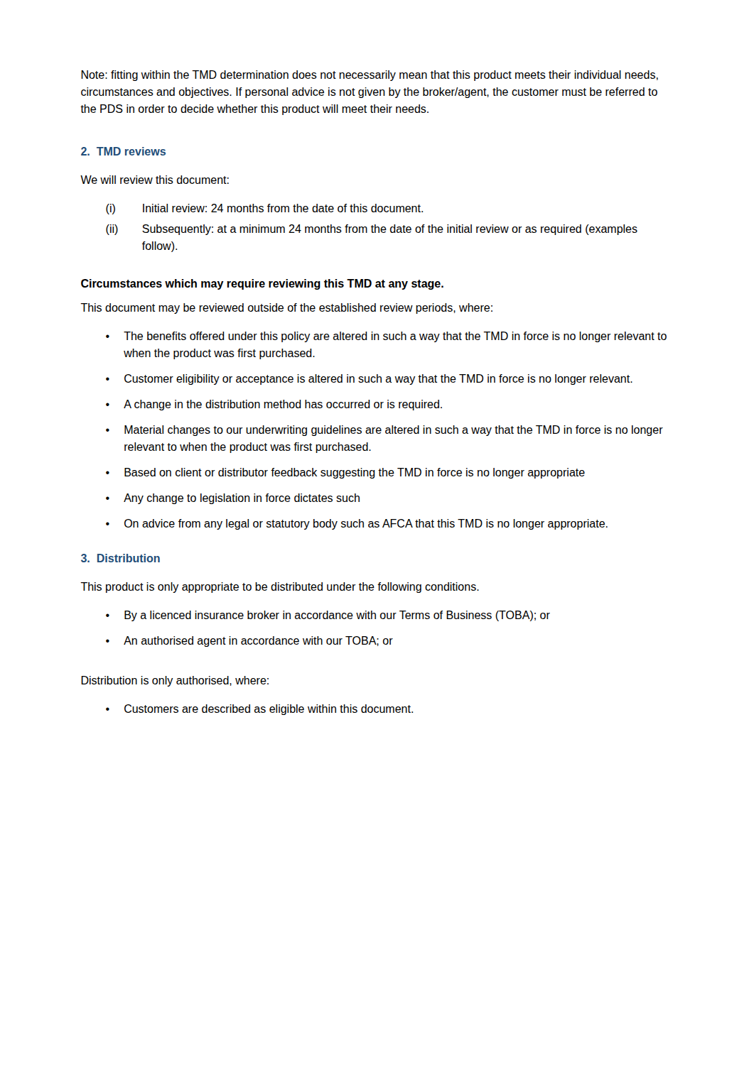Note: fitting within the TMD determination does not necessarily mean that this product meets their individual needs, circumstances and objectives. If personal advice is not given by the broker/agent, the customer must be referred to the PDS in order to decide whether this product will meet their needs.
2. TMD reviews
We will review this document:
(i) Initial review: 24 months from the date of this document.
(ii) Subsequently: at a minimum 24 months from the date of the initial review or as required (examples follow).
Circumstances which may require reviewing this TMD at any stage.
This document may be reviewed outside of the established review periods, where:
The benefits offered under this policy are altered in such a way that the TMD in force is no longer relevant to when the product was first purchased.
Customer eligibility or acceptance is altered in such a way that the TMD in force is no longer relevant.
A change in the distribution method has occurred or is required.
Material changes to our underwriting guidelines are altered in such a way that the TMD in force is no longer relevant to when the product was first purchased.
Based on client or distributor feedback suggesting the TMD in force is no longer appropriate
Any change to legislation in force dictates such
On advice from any legal or statutory body such as AFCA that this TMD is no longer appropriate.
3. Distribution
This product is only appropriate to be distributed under the following conditions.
By a licenced insurance broker in accordance with our Terms of Business (TOBA); or
An authorised agent in accordance with our TOBA; or
Distribution is only authorised, where:
Customers are described as eligible within this document.